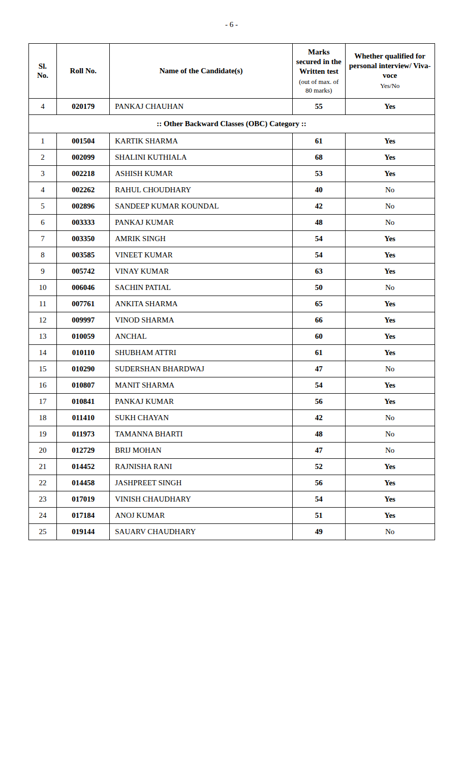- 6 -
| Sl. No. | Roll No. | Name of the Candidate(s) | Marks secured in the Written test (out of max. of 80 marks) | Whether qualified for personal interview/ Viva-voce Yes/No |
| --- | --- | --- | --- | --- |
| 4 | 020179 | PANKAJ CHAUHAN | 55 | Yes |
| :: Other Backward Classes (OBC) Category :: |
| 1 | 001504 | KARTIK SHARMA | 61 | Yes |
| 2 | 002099 | SHALINI KUTHIALA | 68 | Yes |
| 3 | 002218 | ASHISH KUMAR | 53 | Yes |
| 4 | 002262 | RAHUL CHOUDHARY | 40 | No |
| 5 | 002896 | SANDEEP KUMAR KOUNDAL | 42 | No |
| 6 | 003333 | PANKAJ KUMAR | 48 | No |
| 7 | 003350 | AMRIK SINGH | 54 | Yes |
| 8 | 003585 | VINEET KUMAR | 54 | Yes |
| 9 | 005742 | VINAY KUMAR | 63 | Yes |
| 10 | 006046 | SACHIN PATIAL | 50 | No |
| 11 | 007761 | ANKITA SHARMA | 65 | Yes |
| 12 | 009997 | VINOD SHARMA | 66 | Yes |
| 13 | 010059 | ANCHAL | 60 | Yes |
| 14 | 010110 | SHUBHAM ATTRI | 61 | Yes |
| 15 | 010290 | SUDERSHAN BHARDWAJ | 47 | No |
| 16 | 010807 | MANIT SHARMA | 54 | Yes |
| 17 | 010841 | PANKAJ KUMAR | 56 | Yes |
| 18 | 011410 | SUKH CHAYAN | 42 | No |
| 19 | 011973 | TAMANNA BHARTI | 48 | No |
| 20 | 012729 | BRIJ MOHAN | 47 | No |
| 21 | 014452 | RAJNISHA RANI | 52 | Yes |
| 22 | 014458 | JASHPREET SINGH | 56 | Yes |
| 23 | 017019 | VINISH CHAUDHARY | 54 | Yes |
| 24 | 017184 | ANOJ KUMAR | 51 | Yes |
| 25 | 019144 | SAUARV CHAUDHARY | 49 | No |